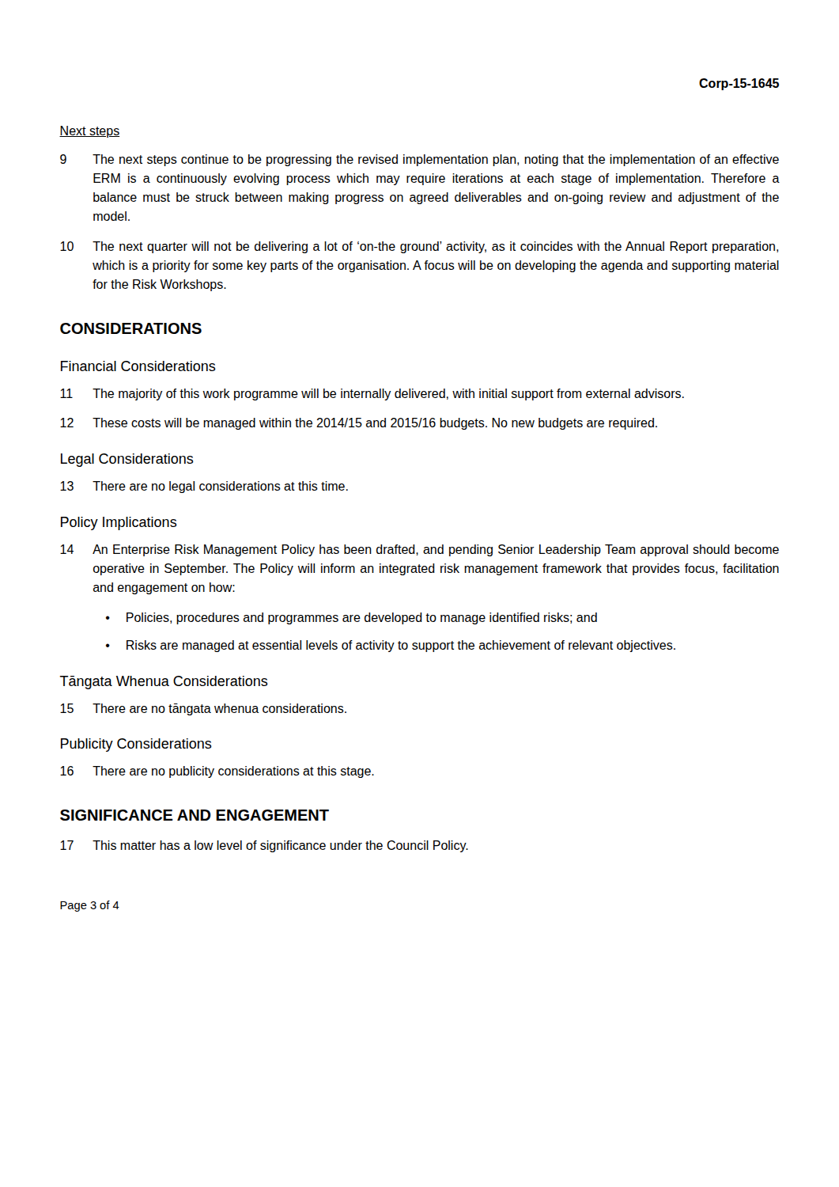Corp-15-1645
Next steps
9 The next steps continue to be progressing the revised implementation plan, noting that the implementation of an effective ERM is a continuously evolving process which may require iterations at each stage of implementation. Therefore a balance must be struck between making progress on agreed deliverables and on-going review and adjustment of the model.
10 The next quarter will not be delivering a lot of ‘on-the ground’ activity, as it coincides with the Annual Report preparation, which is a priority for some key parts of the organisation. A focus will be on developing the agenda and supporting material for the Risk Workshops.
CONSIDERATIONS
Financial Considerations
11 The majority of this work programme will be internally delivered, with initial support from external advisors.
12 These costs will be managed within the 2014/15 and 2015/16 budgets. No new budgets are required.
Legal Considerations
13 There are no legal considerations at this time.
Policy Implications
14 An Enterprise Risk Management Policy has been drafted, and pending Senior Leadership Team approval should become operative in September. The Policy will inform an integrated risk management framework that provides focus, facilitation and engagement on how:
• Policies, procedures and programmes are developed to manage identified risks; and
• Risks are managed at essential levels of activity to support the achievement of relevant objectives.
Tāngata Whenua Considerations
15 There are no tāngata whenua considerations.
Publicity Considerations
16 There are no publicity considerations at this stage.
SIGNIFICANCE AND ENGAGEMENT
17 This matter has a low level of significance under the Council Policy.
Page 3 of 4